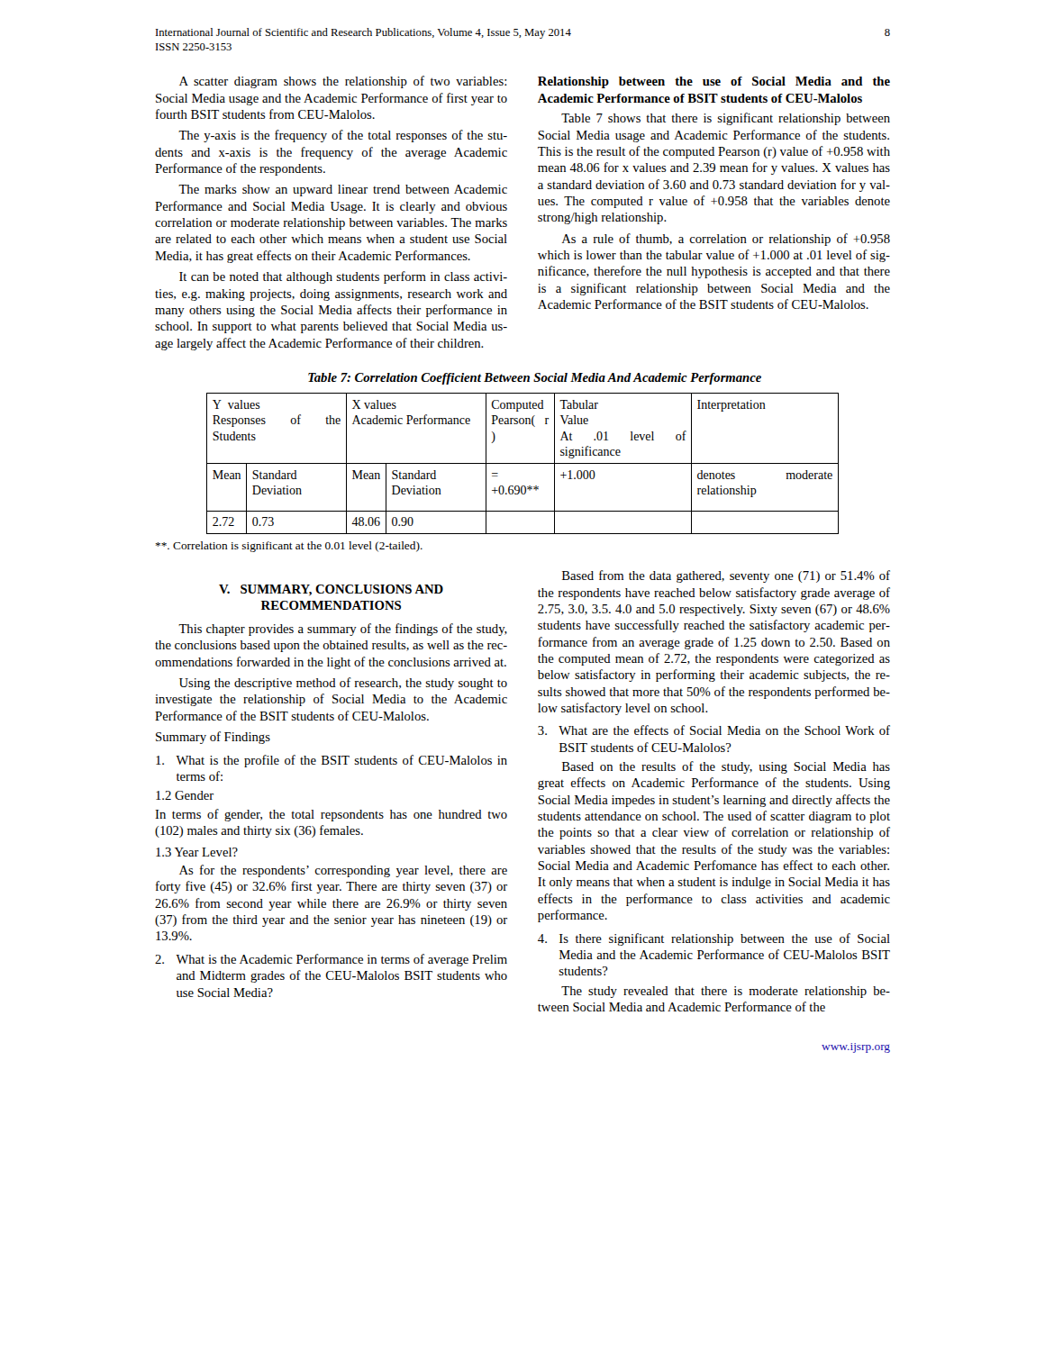International Journal of Scientific and Research Publications, Volume 4, Issue 5, May 2014
ISSN 2250-3153
8
A scatter diagram shows the relationship of two variables: Social Media usage and the Academic Performance of first year to fourth BSIT students from CEU-Malolos.
The y-axis is the frequency of the total responses of the students and x-axis is the frequency of the average Academic Performance of the respondents.
The marks show an upward linear trend between Academic Performance and Social Media Usage. It is clearly and obvious correlation or moderate relationship between variables. The marks are related to each other which means when a student use Social Media, it has great effects on their Academic Performances.
It can be noted that although students perform in class activities, e.g. making projects, doing assignments, research work and many others using the Social Media affects their performance in school. In support to what parents believed that Social Media usage largely affect the Academic Performance of their children.
Relationship between the use of Social Media and the Academic Performance of BSIT students of CEU-Malolos
Table 7 shows that there is significant relationship between Social Media usage and Academic Performance of the students. This is the result of the computed Pearson (r) value of +0.958 with mean 48.06 for x values and 2.39 mean for y values. X values has a standard deviation of 3.60 and 0.73 standard deviation for y values. The computed r value of +0.958 that the variables denote strong/high relationship.
As a rule of thumb, a correlation or relationship of +0.958 which is lower than the tabular value of +1.000 at .01 level of significance, therefore the null hypothesis is accepted and that there is a significant relationship between Social Media and the Academic Performance of the BSIT students of CEU-Malolos.
Table 7: Correlation Coefficient Between Social Media And Academic Performance
| Y values Responses of the Students | X values Academic Performance | Computed Pearson( r ) | Tabular Value At .01 level of significance | Interpretation |
| Mean | Standard Deviation | Mean | Standard Deviation | = +0.690** | +1.000 | denotes moderate relationship |
| 2.72 | 0.73 | 48.06 | 0.90 | | | |
**. Correlation is significant at the 0.01 level (2-tailed).
V. Summary, Conclusions and Recommendations
This chapter provides a summary of the findings of the study, the conclusions based upon the obtained results, as well as the recommendations forwarded in the light of the conclusions arrived at.
Using the descriptive method of research, the study sought to investigate the relationship of Social Media to the Academic Performance of the BSIT students of CEU-Malolos.
Summary of Findings
1. What is the profile of the BSIT students of CEU-Malolos in terms of:
1.2 Gender
In terms of gender, the total repsondents has one hundred two (102) males and thirty six (36) females.
1.3 Year Level?
As for the respondents’ corresponding year level, there are forty five (45) or 32.6% first year. There are thirty seven (37) or 26.6% from second year while there are 26.9% or thirty seven (37) from the third year and the senior year has nineteen (19) or 13.9%.
2. What is the Academic Performance in terms of average Prelim and Midterm grades of the CEU-Malolos BSIT students who use Social Media?
Based from the data gathered, seventy one (71) or 51.4% of the respondents have reached below satisfactory grade average of 2.75, 3.0, 3.5. 4.0 and 5.0 respectively. Sixty seven (67) or 48.6% students have successfully reached the satisfactory academic performance from an average grade of 1.25 down to 2.50. Based on the computed mean of 2.72, the respondents were categorized as below satisfactory in performing their academic subjects, the results showed that more that 50% of the respondents performed below satisfactory level on school.
3. What are the effects of Social Media on the School Work of BSIT students of CEU-Malolos?
Based on the results of the study, using Social Media has great effects on Academic Performance of the students. Using Social Media impedes in student’s learning and directly affects the students attendance on school. The used of scatter diagram to plot the points so that a clear view of correlation or relationship of variables showed that the results of the study was the variables: Social Media and Academic Perfomance has effect to each other. It only means that when a student is indulge in Social Media it has effects in the performance to class activities and academic performance.
4. Is there significant relationship between the use of Social Media and the Academic Performance of CEU-Malolos BSIT students?
The study revealed that there is moderate relationship between Social Media and Academic Performance of the
www.ijsrp.org